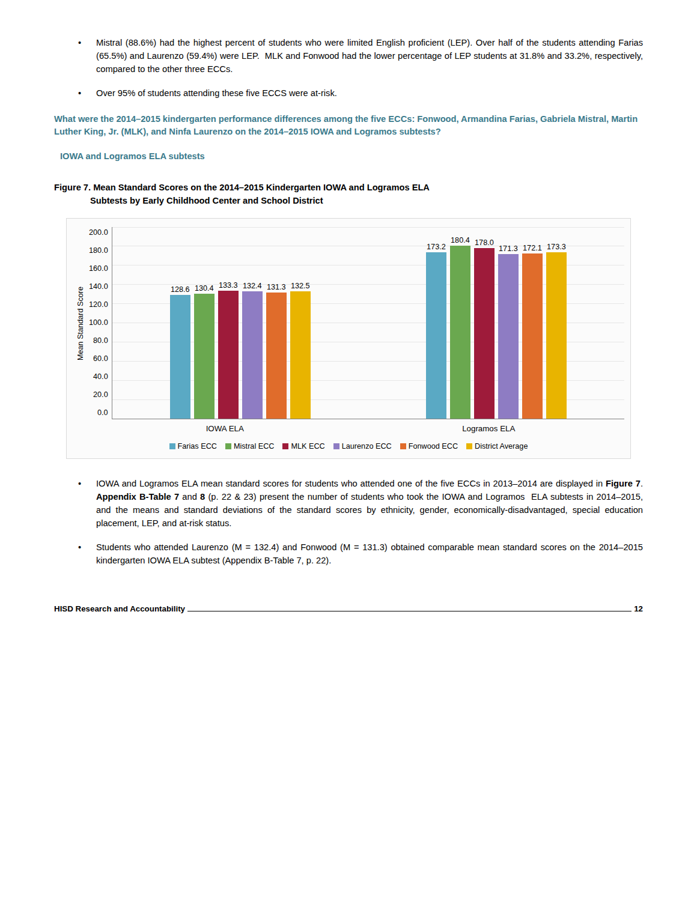Mistral (88.6%) had the highest percent of students who were limited English proficient (LEP). Over half of the students attending Farias (65.5%) and Laurenzo (59.4%) were LEP. MLK and Fonwood had the lower percentage of LEP students at 31.8% and 33.2%, respectively, compared to the other three ECCs.
Over 95% of students attending these five ECCS were at-risk.
What were the 2014–2015 kindergarten performance differences among the five ECCs: Fonwood, Armandina Farias, Gabriela Mistral, Martin Luther King, Jr. (MLK), and Ninfa Laurenzo on the 2014–2015 IOWA and Logramos subtests?
IOWA and Logramos ELA subtests
Figure 7. Mean Standard Scores on the 2014–2015 Kindergarten IOWA and Logramos ELA Subtests by Early Childhood Center and School District
Mean Standard Score
200.0
180.0
160.0
140.0
120.0
100.0
80.0
60.0
40.0
20.0
0.0
128.6
130.4
133.3
132.4
131.3
132.5
173.2
180.4
178.0
171.3
172.1
173.3
IOWA ELA
Logramos ELA
Farias ECC
Mistral ECC
MLK ECC
Laurenzo ECC
Fonwood ECC
District Average
IOWA and Logramos ELA mean standard scores for students who attended one of the five ECCs in 2013–2014 are displayed in Figure 7. Appendix B-Table 7 and 8 (p. 22 & 23) present the number of students who took the IOWA and Logramos ELA subtests in 2014–2015, and the means and standard deviations of the standard scores by ethnicity, gender, economically-disadvantaged, special education placement, LEP, and at-risk status.
Students who attended Laurenzo (M = 132.4) and Fonwood (M = 131.3) obtained comparable mean standard scores on the 2014–2015 kindergarten IOWA ELA subtest (Appendix B-Table 7, p. 22).
HISD Research and Accountability 12